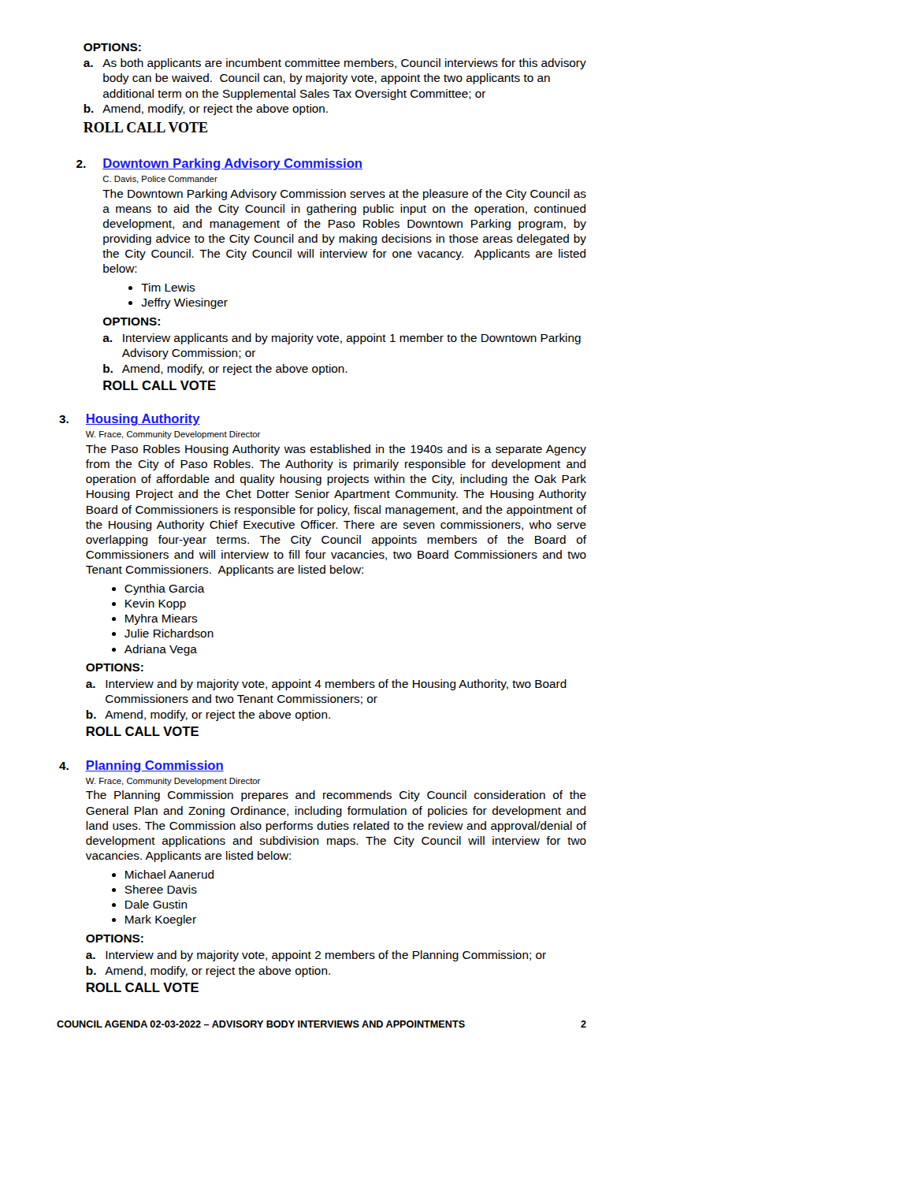OPTIONS:
a. As both applicants are incumbent committee members, Council interviews for this advisory body can be waived. Council can, by majority vote, appoint the two applicants to an additional term on the Supplemental Sales Tax Oversight Committee; or
b. Amend, modify, or reject the above option.
ROLL CALL VOTE
2.
Downtown Parking Advisory Commission
C. Davis, Police Commander
The Downtown Parking Advisory Commission serves at the pleasure of the City Council as a means to aid the City Council in gathering public input on the operation, continued development, and management of the Paso Robles Downtown Parking program, by providing advice to the City Council and by making decisions in those areas delegated by the City Council. The City Council will interview for one vacancy. Applicants are listed below:
Tim Lewis
Jeffry Wiesinger
OPTIONS:
a. Interview applicants and by majority vote, appoint 1 member to the Downtown Parking Advisory Commission; or
b. Amend, modify, or reject the above option.
ROLL CALL VOTE
3.
Housing Authority
W. Frace, Community Development Director
The Paso Robles Housing Authority was established in the 1940s and is a separate Agency from the City of Paso Robles. The Authority is primarily responsible for development and operation of affordable and quality housing projects within the City, including the Oak Park Housing Project and the Chet Dotter Senior Apartment Community. The Housing Authority Board of Commissioners is responsible for policy, fiscal management, and the appointment of the Housing Authority Chief Executive Officer. There are seven commissioners, who serve overlapping four-year terms. The City Council appoints members of the Board of Commissioners and will interview to fill four vacancies, two Board Commissioners and two Tenant Commissioners. Applicants are listed below:
Cynthia Garcia
Kevin Kopp
Myhra Miears
Julie Richardson
Adriana Vega
OPTIONS:
a. Interview and by majority vote, appoint 4 members of the Housing Authority, two Board Commissioners and two Tenant Commissioners; or
b. Amend, modify, or reject the above option.
ROLL CALL VOTE
4.
Planning Commission
W. Frace, Community Development Director
The Planning Commission prepares and recommends City Council consideration of the General Plan and Zoning Ordinance, including formulation of policies for development and land uses. The Commission also performs duties related to the review and approval/denial of development applications and subdivision maps. The City Council will interview for two vacancies. Applicants are listed below:
Michael Aanerud
Sheree Davis
Dale Gustin
Mark Koegler
OPTIONS:
a. Interview and by majority vote, appoint 2 members of the Planning Commission; or
b. Amend, modify, or reject the above option.
ROLL CALL VOTE
COUNCIL AGENDA 02-03-2022 – ADVISORY BODY INTERVIEWS AND APPOINTMENTS 2